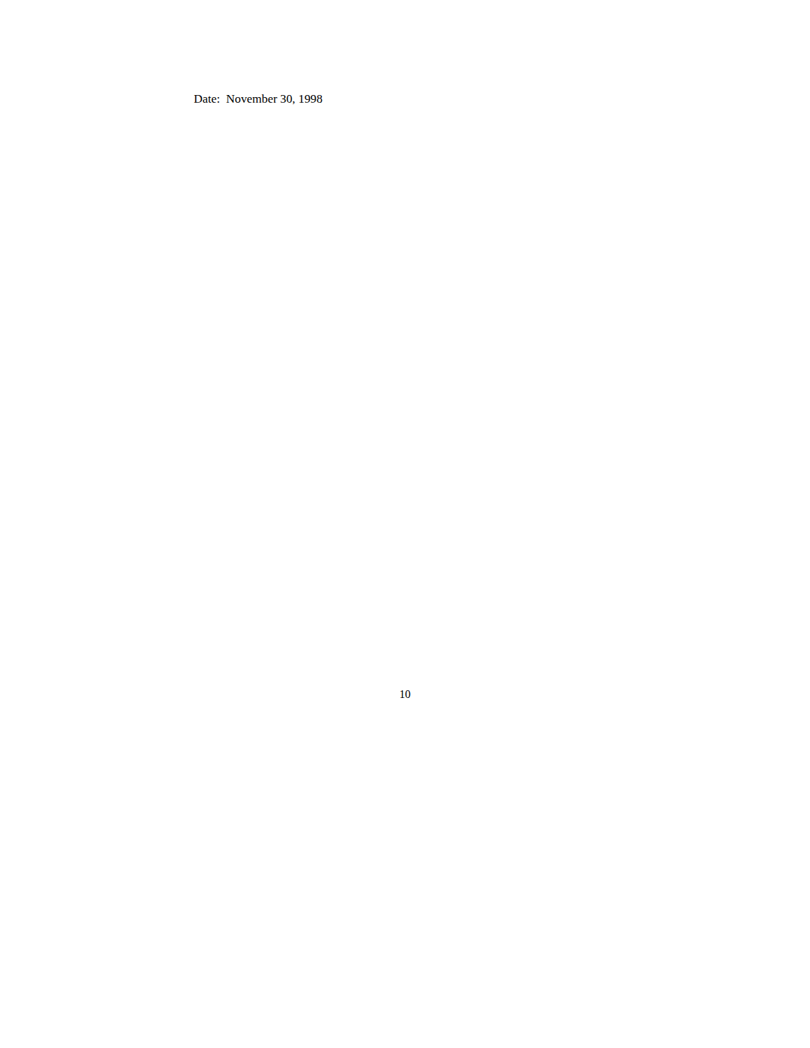Date: November 30, 1998
10